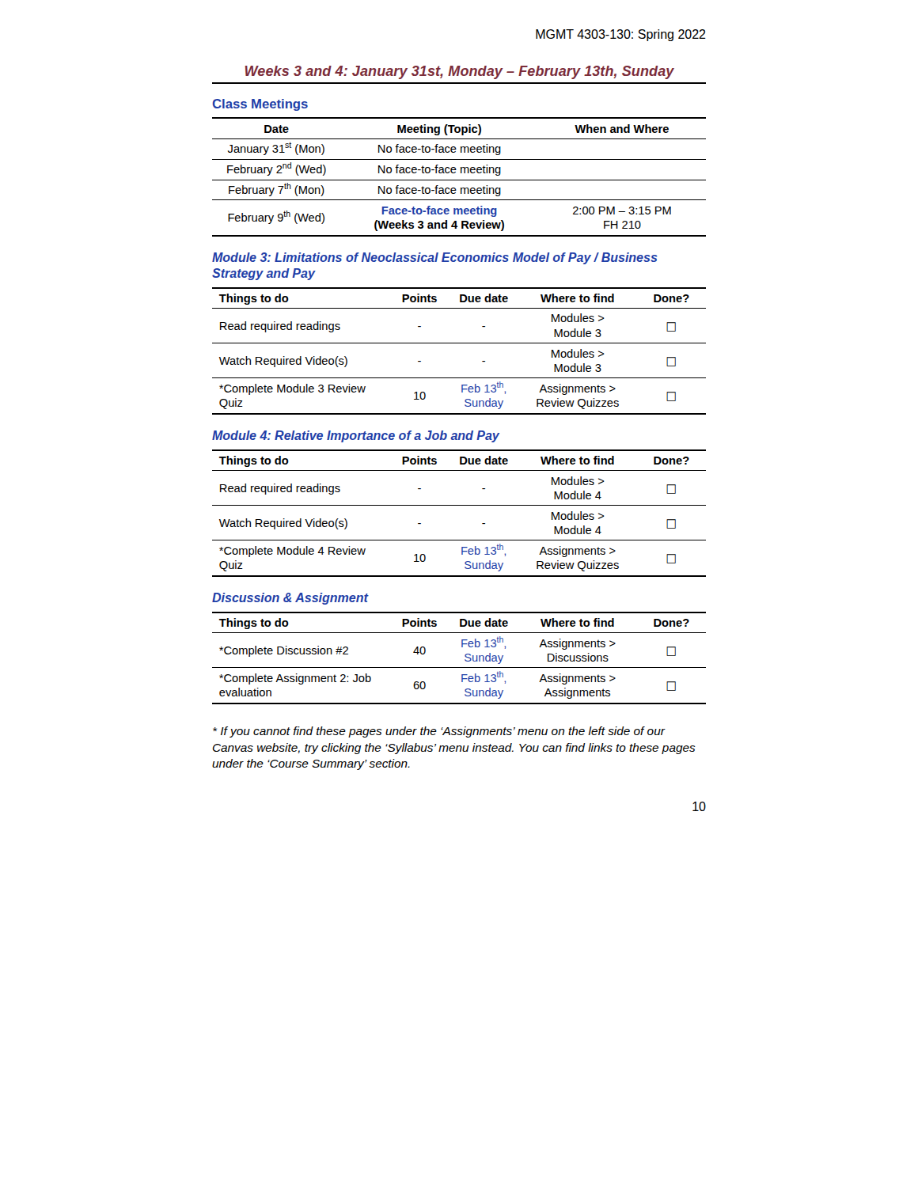MGMT 4303-130: Spring 2022
Weeks 3 and 4: January 31st, Monday – February 13th, Sunday
Class Meetings
| Date | Meeting (Topic) | When and Where |
| --- | --- | --- |
| January 31 st (Mon) | No face-to-face meeting | |
| February 2 nd (Wed) | No face-to-face meeting | |
| February 7 th (Mon) | No face-to-face meeting | |
| February 9 th (Wed) | Face-to-face meeting (Weeks 3 and 4 Review) | 2:00 PM – 3:15 PM FH 210 |
Module 3: Limitations of Neoclassical Economics Model of Pay / Business Strategy and Pay
| Things to do | Points | Due date | Where to find | Done? |
| --- | --- | --- | --- | --- |
| Read required readings | - | - | Modules > Module 3 | □ |
| Watch Required Video(s) | - | - | Modules > Module 3 | □ |
| *Complete Module 3 Review Quiz | 10 | Feb 13 th , Sunday | Assignments > Review Quizzes | □ |
Module 4: Relative Importance of a Job and Pay
| Things to do | Points | Due date | Where to find | Done? |
| --- | --- | --- | --- | --- |
| Read required readings | - | - | Modules > Module 4 | □ |
| Watch Required Video(s) | - | - | Modules > Module 4 | □ |
| *Complete Module 4 Review Quiz | 10 | Feb 13 th , Sunday | Assignments > Review Quizzes | □ |
Discussion & Assignment
| Things to do | Points | Due date | Where to find | Done? |
| --- | --- | --- | --- | --- |
| *Complete Discussion #2 | 40 | Feb 13 th , Sunday | Assignments > Discussions | □ |
| *Complete Assignment 2: Job evaluation | 60 | Feb 13 th , Sunday | Assignments > Assignments | □ |
* If you cannot find these pages under the ‘Assignments’ menu on the left side of our Canvas website, try clicking the ‘Syllabus’ menu instead. You can find links to these pages under the ‘Course Summary’ section.
10